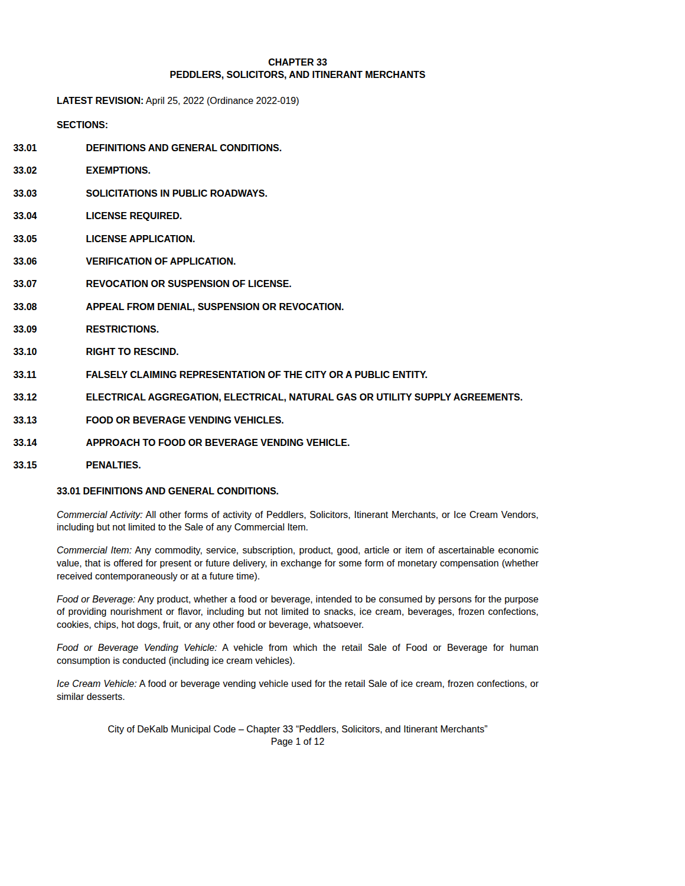CHAPTER 33
PEDDLERS, SOLICITORS, AND ITINERANT MERCHANTS
LATEST REVISION: April 25, 2022 (Ordinance 2022-019)
SECTIONS:
33.01 DEFINITIONS AND GENERAL CONDITIONS.
33.02 EXEMPTIONS.
33.03 SOLICITATIONS IN PUBLIC ROADWAYS.
33.04 LICENSE REQUIRED.
33.05 LICENSE APPLICATION.
33.06 VERIFICATION OF APPLICATION.
33.07 REVOCATION OR SUSPENSION OF LICENSE.
33.08 APPEAL FROM DENIAL, SUSPENSION OR REVOCATION.
33.09 RESTRICTIONS.
33.10 RIGHT TO RESCIND.
33.11 FALSELY CLAIMING REPRESENTATION OF THE CITY OR A PUBLIC ENTITY.
33.12 ELECTRICAL AGGREGATION, ELECTRICAL, NATURAL GAS OR UTILITY SUPPLY AGREEMENTS.
33.13 FOOD OR BEVERAGE VENDING VEHICLES.
33.14 APPROACH TO FOOD OR BEVERAGE VENDING VEHICLE.
33.15 PENALTIES.
33.01 DEFINITIONS AND GENERAL CONDITIONS.
Commercial Activity: All other forms of activity of Peddlers, Solicitors, Itinerant Merchants, or Ice Cream Vendors, including but not limited to the Sale of any Commercial Item.
Commercial Item: Any commodity, service, subscription, product, good, article or item of ascertainable economic value, that is offered for present or future delivery, in exchange for some form of monetary compensation (whether received contemporaneously or at a future time).
Food or Beverage: Any product, whether a food or beverage, intended to be consumed by persons for the purpose of providing nourishment or flavor, including but not limited to snacks, ice cream, beverages, frozen confections, cookies, chips, hot dogs, fruit, or any other food or beverage, whatsoever.
Food or Beverage Vending Vehicle: A vehicle from which the retail Sale of Food or Beverage for human consumption is conducted (including ice cream vehicles).
Ice Cream Vehicle: A food or beverage vending vehicle used for the retail Sale of ice cream, frozen confections, or similar desserts.
City of DeKalb Municipal Code – Chapter 33 “Peddlers, Solicitors, and Itinerant Merchants”
Page 1 of 12